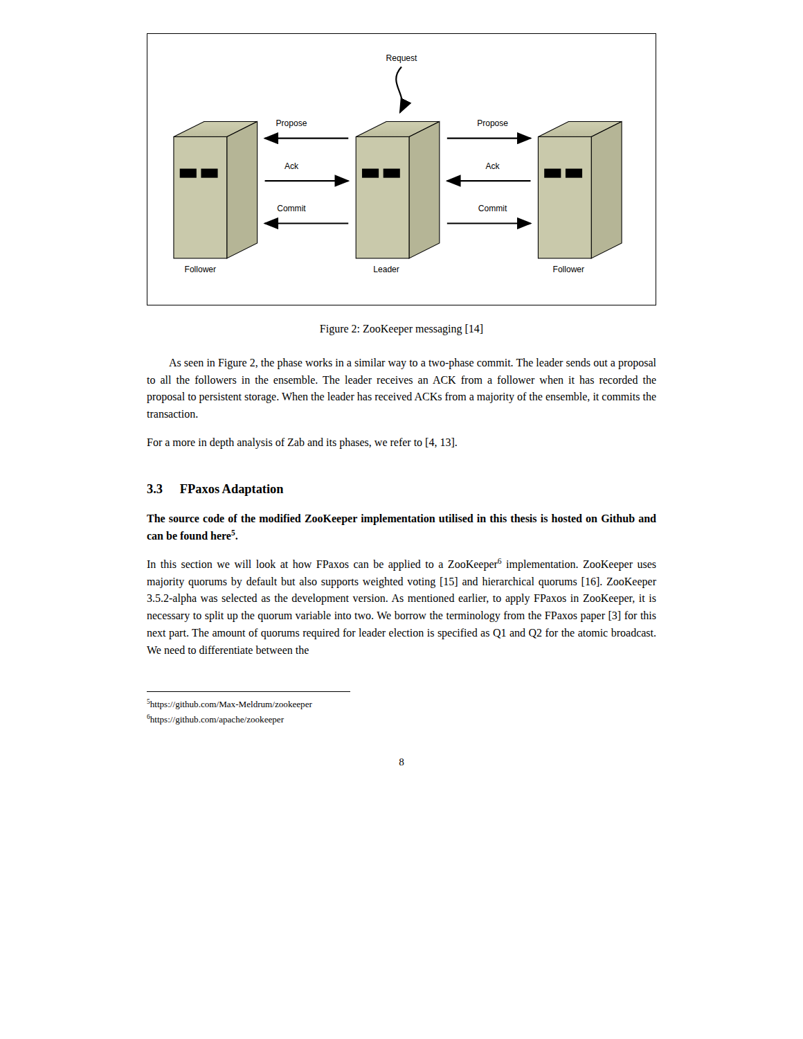Request Follower Leader Follower Propose Ack Commit Propose Ack Commit
Figure 2: ZooKeeper messaging [14]
As seen in Figure 2, the phase works in a similar way to a two-phase commit. The leader sends out a proposal to all the followers in the ensemble. The leader receives an ACK from a follower when it has recorded the proposal to persistent storage. When the leader has received ACKs from a majority of the ensemble, it commits the transaction.
For a more in depth analysis of Zab and its phases, we refer to [4, 13].
3.3 FPaxos Adaptation
The source code of the modified ZooKeeper implementation utilised in this thesis is hosted on Github and can be found here5.
In this section we will look at how FPaxos can be applied to a ZooKeeper6 implementation. ZooKeeper uses majority quorums by default but also supports weighted voting [15] and hierarchical quorums [16]. ZooKeeper 3.5.2-alpha was selected as the development version. As mentioned earlier, to apply FPaxos in ZooKeeper, it is necessary to split up the quorum variable into two. We borrow the terminology from the FPaxos paper [3] for this next part. The amount of quorums required for leader election is specified as Q1 and Q2 for the atomic broadcast. We need to differentiate between the
5https://github.com/Max-Meldrum/zookeeper
6https://github.com/apache/zookeeper
8